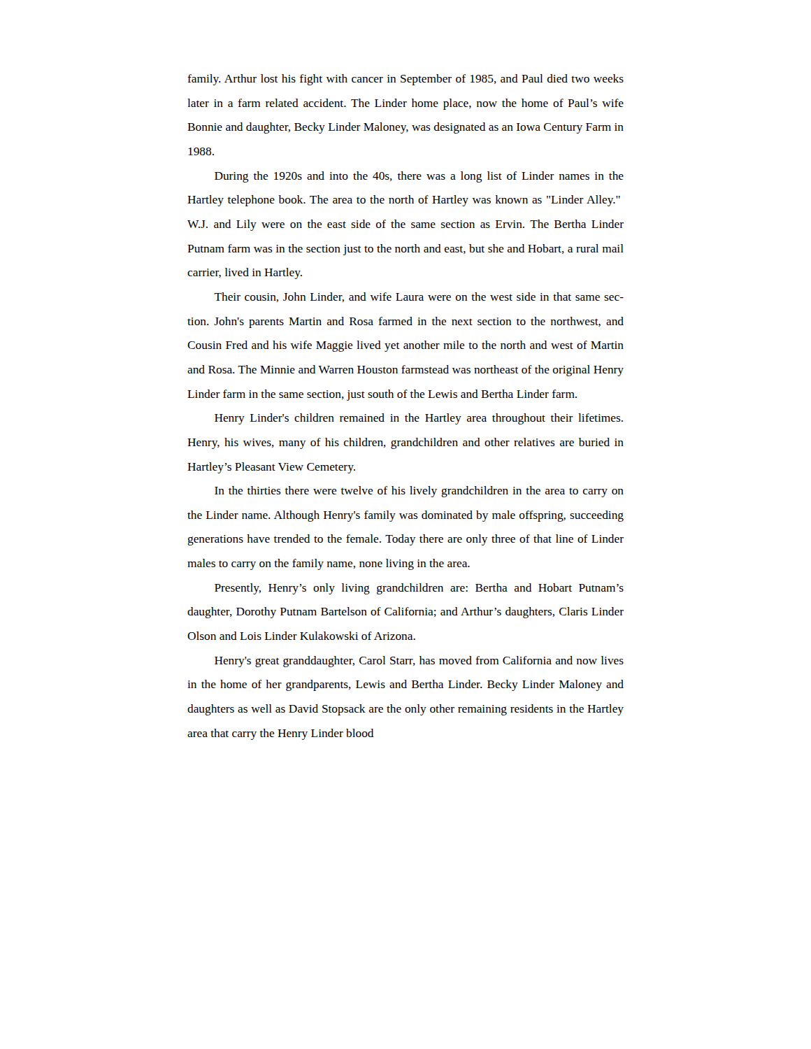family. Arthur lost his fight with cancer in September of 1985, and Paul died two weeks later in a farm related accident. The Linder home place, now the home of Paul’s wife Bonnie and daughter, Becky Linder Maloney, was designated as an Iowa Century Farm in 1988.
During the 1920s and into the 40s, there was a long list of Linder names in the Hartley telephone book. The area to the north of Hartley was known as "Linder Alley." W.J. and Lily were on the east side of the same section as Ervin. The Bertha Linder Putnam farm was in the section just to the north and east, but she and Hobart, a rural mail carrier, lived in Hartley.
Their cousin, John Linder, and wife Laura were on the west side in that same section. John's parents Martin and Rosa farmed in the next section to the northwest, and Cousin Fred and his wife Maggie lived yet another mile to the north and west of Martin and Rosa. The Minnie and Warren Houston farmstead was northeast of the original Henry Linder farm in the same section, just south of the Lewis and Bertha Linder farm.
Henry Linder's children remained in the Hartley area throughout their lifetimes. Henry, his wives, many of his children, grandchildren and other relatives are buried in Hartley’s Pleasant View Cemetery.
In the thirties there were twelve of his lively grandchildren in the area to carry on the Linder name. Although Henry's family was dominated by male offspring, succeeding generations have trended to the female. Today there are only three of that line of Linder males to carry on the family name, none living in the area.
Presently, Henry’s only living grandchildren are: Bertha and Hobart Putnam’s daughter, Dorothy Putnam Bartelson of California; and Arthur’s daughters, Claris Linder Olson and Lois Linder Kulakowski of Arizona.
Henry's great granddaughter, Carol Starr, has moved from California and now lives in the home of her grandparents, Lewis and Bertha Linder. Becky Linder Maloney and daughters as well as David Stopsack are the only other remaining residents in the Hartley area that carry the Henry Linder blood